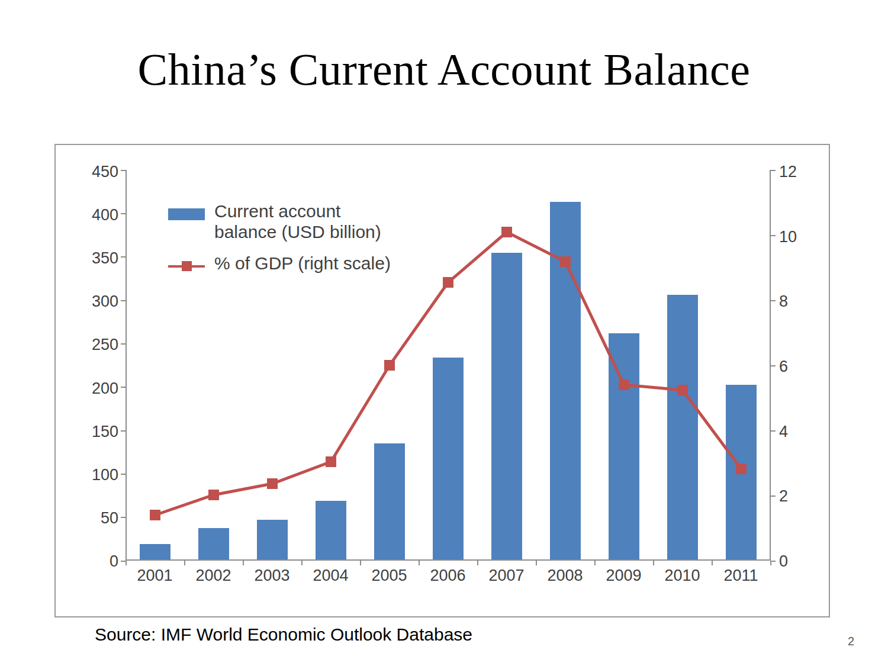China’s Current Account Balance
450
400
350
300
250
200
150
100
50
0
12
10
8
6
4
2
0
2001
2002
2003
2004
2005
2006
2007
2008
2009
2010
2011
Current account
balance (USD billion)
% of GDP (right scale)
Source: IMF World Economic Outlook Database
2